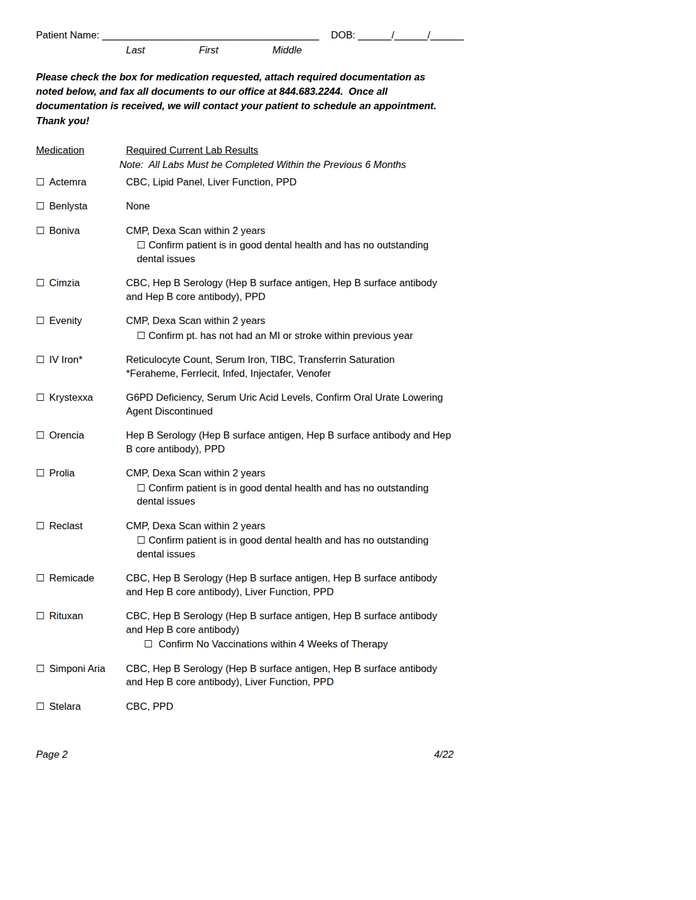Patient Name: _______________________________________
DOB: ______/______/______
Last First Middle
Please check the box for medication requested, attach required documentation as noted below, and fax all documents to our office at 844.683.2244. Once all documentation is received, we will contact your patient to schedule an appointment. Thank you!
Medication Required Current Lab Results
Note: All Labs Must be Completed Within the Previous 6 Months
| ☐ | Actemra | CBC, Lipid Panel, Liver Function, PPD |
| ☐ | Benlysta | None |
| ☐ | Boniva | CMP, Dexa Scan within 2 years ☐ Confirm patient is in good dental health and has no outstanding dental issues |
| ☐ | Cimzia | CBC, Hep B Serology (Hep B surface antigen, Hep B surface antibody and Hep B core antibody), PPD |
| ☐ | Evenity | CMP, Dexa Scan within 2 years ☐ Confirm pt. has not had an MI or stroke within previous year |
| ☐ | IV Iron* | Reticulocyte Count, Serum Iron, TIBC, Transferrin Saturation *Feraheme, Ferrlecit, Infed, Injectafer, Venofer |
| ☐ | Krystexxa | G6PD Deficiency, Serum Uric Acid Levels, Confirm Oral Urate Lowering Agent Discontinued |
| ☐ | Orencia | Hep B Serology (Hep B surface antigen, Hep B surface antibody and Hep B core antibody), PPD |
| ☐ | Prolia | CMP, Dexa Scan within 2 years ☐ Confirm patient is in good dental health and has no outstanding dental issues |
| ☐ | Reclast | CMP, Dexa Scan within 2 years ☐ Confirm patient is in good dental health and has no outstanding dental issues |
| ☐ | Remicade | CBC, Hep B Serology (Hep B surface antigen, Hep B surface antibody and Hep B core antibody), Liver Function, PPD |
| ☐ | Rituxan | CBC, Hep B Serology (Hep B surface antigen, Hep B surface antibody and Hep B core antibody) ☐ Confirm No Vaccinations within 4 Weeks of Therapy |
| ☐ | Simponi Aria | CBC, Hep B Serology (Hep B surface antigen, Hep B surface antibody and Hep B core antibody), Liver Function, PPD |
| ☐ | Stelara | CBC, PPD |
Page 2 4/22